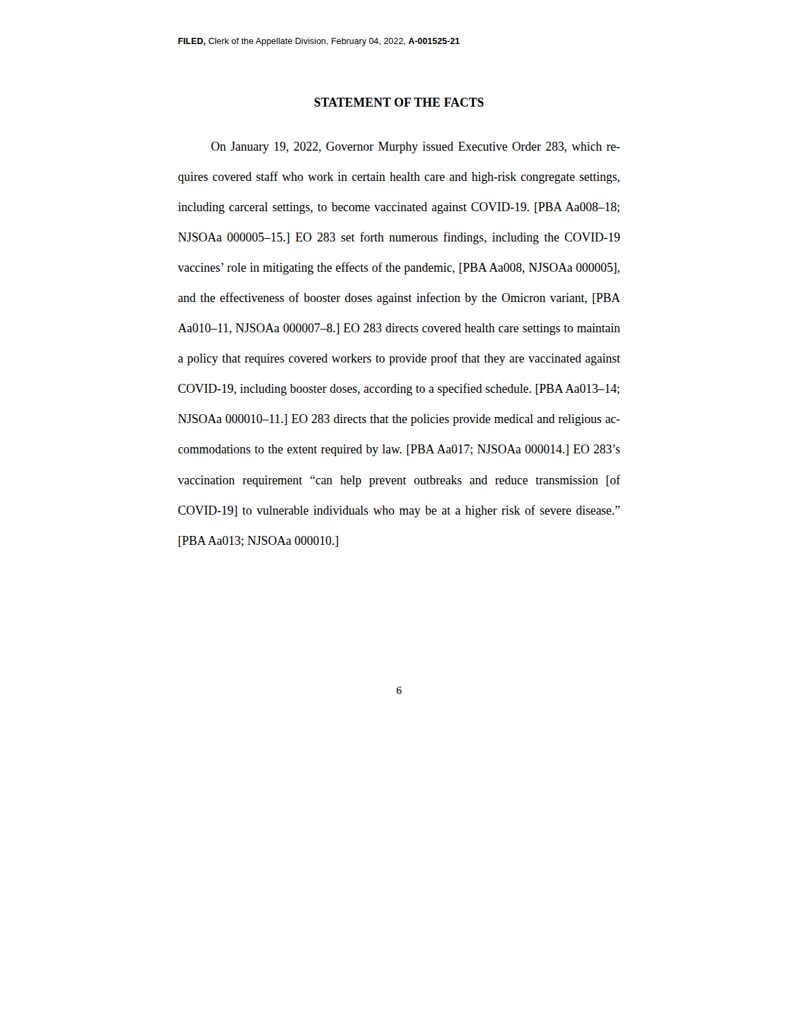FILED, Clerk of the Appellate Division, February 04, 2022, A-001525-21
STATEMENT OF THE FACTS
On January 19, 2022, Governor Murphy issued Executive Order 283, which requires covered staff who work in certain health care and high-risk congregate settings, including carceral settings, to become vaccinated against COVID-19. [PBA Aa008–18; NJSOAa 000005–15.] EO 283 set forth numerous findings, including the COVID-19 vaccines’ role in mitigating the effects of the pandemic, [PBA Aa008, NJSOAa 000005], and the effectiveness of booster doses against infection by the Omicron variant, [PBA Aa010–11, NJSOAa 000007–8.] EO 283 directs covered health care settings to maintain a policy that requires covered workers to provide proof that they are vaccinated against COVID-19, including booster doses, according to a specified schedule. [PBA Aa013–14; NJSOAa 000010–11.] EO 283 directs that the policies provide medical and religious accommodations to the extent required by law. [PBA Aa017; NJSOAa 000014.] EO 283’s vaccination requirement “can help prevent outbreaks and reduce transmission [of COVID-19] to vulnerable individuals who may be at a higher risk of severe disease.” [PBA Aa013; NJSOAa 000010.]
6